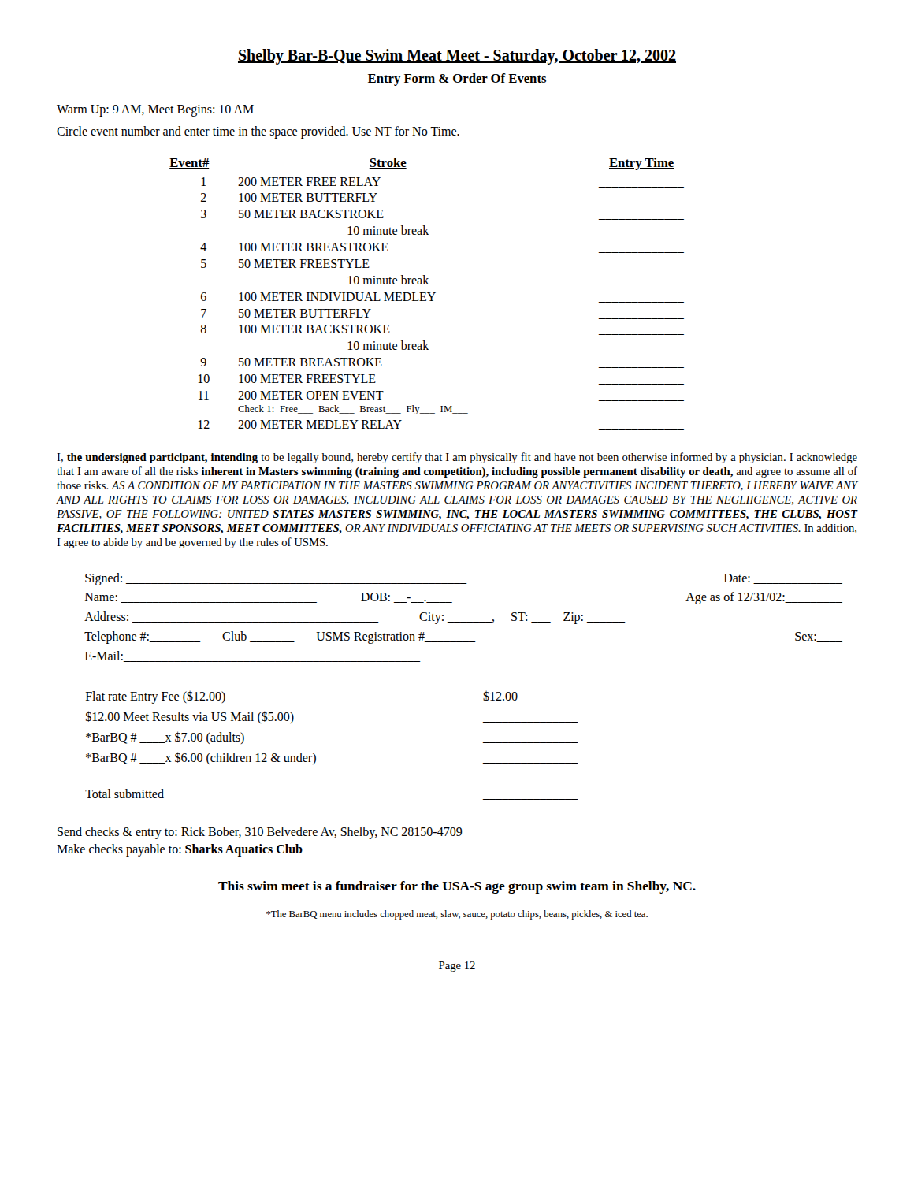Shelby Bar-B-Que Swim Meat Meet - Saturday, October 12, 2002
Entry Form & Order Of Events
Warm Up: 9 AM, Meet Begins: 10 AM
Circle event number and enter time in the space provided. Use NT for No Time.
| Event# | Stroke | Entry Time |
| --- | --- | --- |
| 1 | 200 METER FREE RELAY | _____________ |
| 2 | 100 METER BUTTERFLY | _____________ |
| 3 | 50 METER BACKSTROKE | _____________ |
| | 10 minute break | |
| 4 | 100 METER BREASTROKE | _____________ |
| 5 | 50 METER FREESTYLE | _____________ |
| | 10 minute break | |
| 6 | 100 METER INDIVIDUAL MEDLEY | _____________ |
| 7 | 50 METER BUTTERFLY | _____________ |
| 8 | 100 METER BACKSTROKE | _____________ |
| | 10 minute break | |
| 9 | 50 METER BREASTROKE | _____________ |
| 10 | 100 METER FREESTYLE | _____________ |
| 11 | 200 METER OPEN EVENT | _____________ |
| | Check 1: Free___ Back___ Breast___ Fly___ IM___ | |
| 12 | 200 METER MEDLEY RELAY | _____________ |
I, the undersigned participant, intending to be legally bound, hereby certify that I am physically fit and have not been otherwise informed by a physician. I acknowledge that I am aware of all the risks inherent in Masters swimming (training and competition), including possible permanent disability or death, and agree to assume all of those risks. AS A CONDITION OF MY PARTICIPATION IN THE MASTERS SWIMMING PROGRAM OR ANYACTIVITIES INCIDENT THERETO, I HEREBY WAIVE ANY AND ALL RIGHTS TO CLAIMS FOR LOSS OR DAMAGES, INCLUDING ALL CLAIMS FOR LOSS OR DAMAGES CAUSED BY THE NEGLIIGENCE, ACTIVE OR PASSIVE, OF THE FOLLOWING: UNITED STATES MASTERS SWIMMING, INC, THE LOCAL MASTERS SWIMMING COMMITTEES, THE CLUBS, HOST FACILITIES, MEET SPONSORS, MEET COMMITTEES, OR ANY INDIVIDUALS OFFICIATING AT THE MEETS OR SUPERVISING SUCH ACTIVITIES. In addition, I agree to abide by and be governed by the rules of USMS.
Signed: ______________________________________________________ Date: ______________
Name: _______________________________ DOB: __-__.____ Age as of 12/31/02:_________
Address: _______________________________________ City: _______, ST: ___ Zip: ______
Telephone #:________ Club _______ USMS Registration #________ Sex:____
E-Mail:_______________________________________________
| Flat rate Entry Fee ($12.00) | $12.00 |
| $12.00 Meet Results via US Mail ($5.00) | _______________ |
| *BarBQ # ____x $7.00 (adults) | _______________ |
| *BarBQ # ____x $6.00 (children 12 & under) | _______________ |
| Total submitted | _______________ |
Send checks & entry to: Rick Bober, 310 Belvedere Av, Shelby, NC 28150-4709
Make checks payable to: Sharks Aquatics Club
This swim meet is a fundraiser for the USA-S age group swim team in Shelby, NC.
*The BarBQ menu includes chopped meat, slaw, sauce, potato chips, beans, pickles, & iced tea.
Page 12